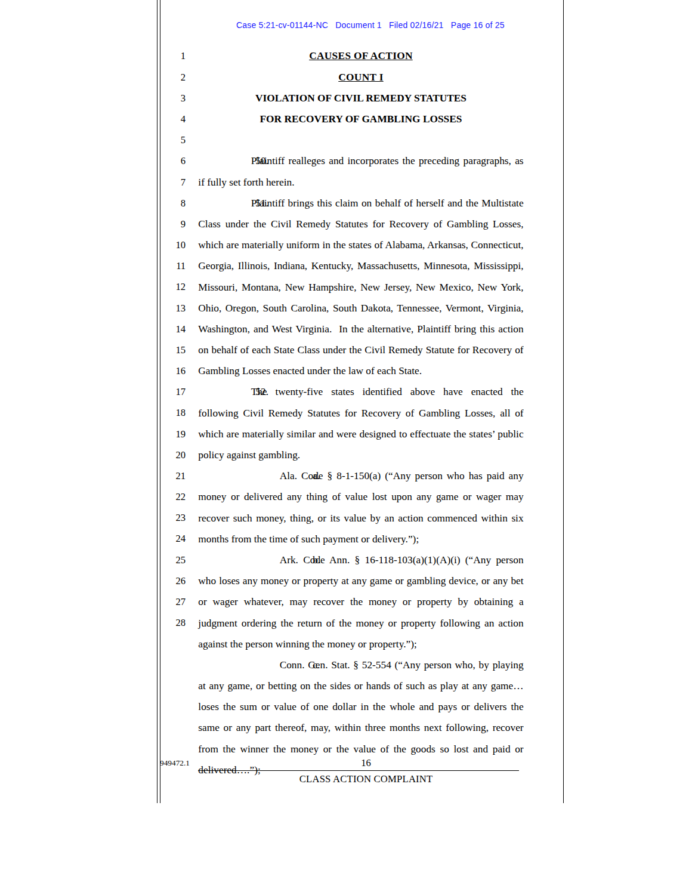Case 5:21-cv-01144-NC Document 1 Filed 02/16/21 Page 16 of 25
1
2
3
4
5
6
7
8
9
10
11
12
13
14
15
16
17
18
19
20
21
22
23
24
25
26
27
28
CAUSES OF ACTION
COUNT I
VIOLATION OF CIVIL REMEDY STATUTES
FOR RECOVERY OF GAMBLING LOSSES
50. Plaintiff realleges and incorporates the preceding paragraphs, as if fully set forth herein.
51. Plaintiff brings this claim on behalf of herself and the Multistate Class under the Civil Remedy Statutes for Recovery of Gambling Losses, which are materially uniform in the states of Alabama, Arkansas, Connecticut, Georgia, Illinois, Indiana, Kentucky, Massachusetts, Minnesota, Mississippi, Missouri, Montana, New Hampshire, New Jersey, New Mexico, New York, Ohio, Oregon, South Carolina, South Dakota, Tennessee, Vermont, Virginia, Washington, and West Virginia. In the alternative, Plaintiff bring this action on behalf of each State Class under the Civil Remedy Statute for Recovery of Gambling Losses enacted under the law of each State.
52. The twenty-five states identified above have enacted the following Civil Remedy Statutes for Recovery of Gambling Losses, all of which are materially similar and were designed to effectuate the states’ public policy against gambling.
a. Ala. Code § 8-1-150(a) (“Any person who has paid any money or delivered any thing of value lost upon any game or wager may recover such money, thing, or its value by an action commenced within six months from the time of such payment or delivery.”);
b. Ark. Code Ann. § 16-118-103(a)(1)(A)(i) (“Any person who loses any money or property at any game or gambling device, or any bet or wager whatever, may recover the money or property by obtaining a judgment ordering the return of the money or property following an action against the person winning the money or property.”);
c. Conn. Gen. Stat. § 52-554 (“Any person who, by playing at any game, or betting on the sides or hands of such as play at any game…loses the sum or value of one dollar in the whole and pays or delivers the same or any part thereof, may, within three months next following, recover from the winner the money or the value of the goods so lost and paid or delivered….”);
949472.1
16
CLASS ACTION COMPLAINT